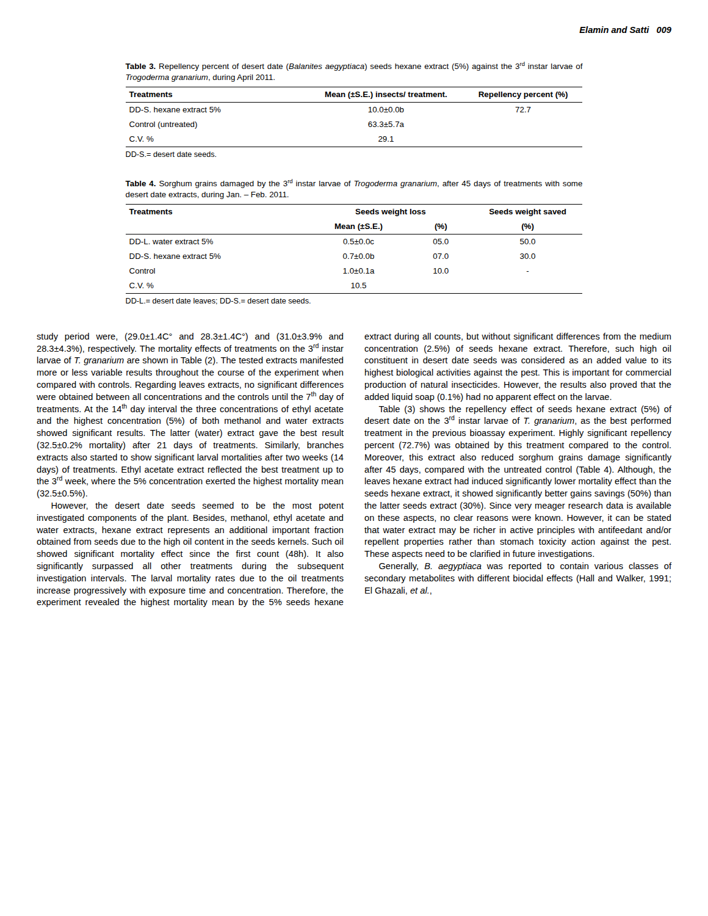Elamin and Satti 009
Table 3. Repellency percent of desert date (Balanites aegyptiaca) seeds hexane extract (5%) against the 3rd instar larvae of Trogoderma granarium, during April 2011.
| Treatments | Mean (±S.E.) insects/ treatment. | Repellency percent (%) |
| --- | --- | --- |
| DD-S. hexane extract 5% | 10.0±0.0b | 72.7 |
| Control (untreated) | 63.3±5.7a | |
| C.V. % | 29.1 | |
DD-S.= desert date seeds.
Table 4. Sorghum grains damaged by the 3rd instar larvae of Trogoderma granarium, after 45 days of treatments with some desert date extracts, during Jan. – Feb. 2011.
| Treatments | Seeds weight loss | Seeds weight saved |
| --- | --- | --- |
| | Mean (±S.E.) | (%) | (%) |
| DD-L. water extract 5% | 0.5±0.0c | 05.0 | 50.0 |
| DD-S. hexane extract 5% | 0.7±0.0b | 07.0 | 30.0 |
| Control | 1.0±0.1a | 10.0 | - |
| C.V. % | 10.5 | | |
DD-L.= desert date leaves; DD-S.= desert date seeds.
study period were, (29.0±1.4C° and 28.3±1.4C°) and (31.0±3.9% and 28.3±4.3%), respectively. The mortality effects of treatments on the 3rd instar larvae of T. granarium are shown in Table (2). The tested extracts manifested more or less variable results throughout the course of the experiment when compared with controls. Regarding leaves extracts, no significant differences were obtained between all concentrations and the controls until the 7th day of treatments. At the 14th day interval the three concentrations of ethyl acetate and the highest concentration (5%) of both methanol and water extracts showed significant results. The latter (water) extract gave the best result (32.5±0.2% mortality) after 21 days of treatments. Similarly, branches extracts also started to show significant larval mortalities after two weeks (14 days) of treatments. Ethyl acetate extract reflected the best treatment up to the 3rd week, where the 5% concentration exerted the highest mortality mean (32.5±0.5%).
However, the desert date seeds seemed to be the most potent investigated components of the plant. Besides, methanol, ethyl acetate and water extracts, hexane extract represents an additional important fraction obtained from seeds due to the high oil content in the seeds kernels. Such oil showed significant mortality effect since the first count (48h). It also significantly surpassed all other treatments during the subsequent investigation intervals. The larval mortality rates due to the oil treatments increase progressively with exposure time and concentration. Therefore, the experiment revealed the highest mortality mean by the 5% seeds hexane extract during all counts, but without significant differences from the medium concentration (2.5%) of seeds hexane extract. Therefore, such high oil constituent in desert date seeds was considered as an added value to its highest biological activities against the pest. This is important for commercial production of natural insecticides. However, the results also proved that the added liquid soap (0.1%) had no apparent effect on the larvae.
Table (3) shows the repellency effect of seeds hexane extract (5%) of desert date on the 3rd instar larvae of T. granarium, as the best performed treatment in the previous bioassay experiment. Highly significant repellency percent (72.7%) was obtained by this treatment compared to the control. Moreover, this extract also reduced sorghum grains damage significantly after 45 days, compared with the untreated control (Table 4). Although, the leaves hexane extract had induced significantly lower mortality effect than the seeds hexane extract, it showed significantly better gains savings (50%) than the latter seeds extract (30%). Since very meager research data is available on these aspects, no clear reasons were known. However, it can be stated that water extract may be richer in active principles with antifeedant and/or repellent properties rather than stomach toxicity action against the pest. These aspects need to be clarified in future investigations.
Generally, B. aegyptiaca was reported to contain various classes of secondary metabolites with different biocidal effects (Hall and Walker, 1991; El Ghazali, et al.,